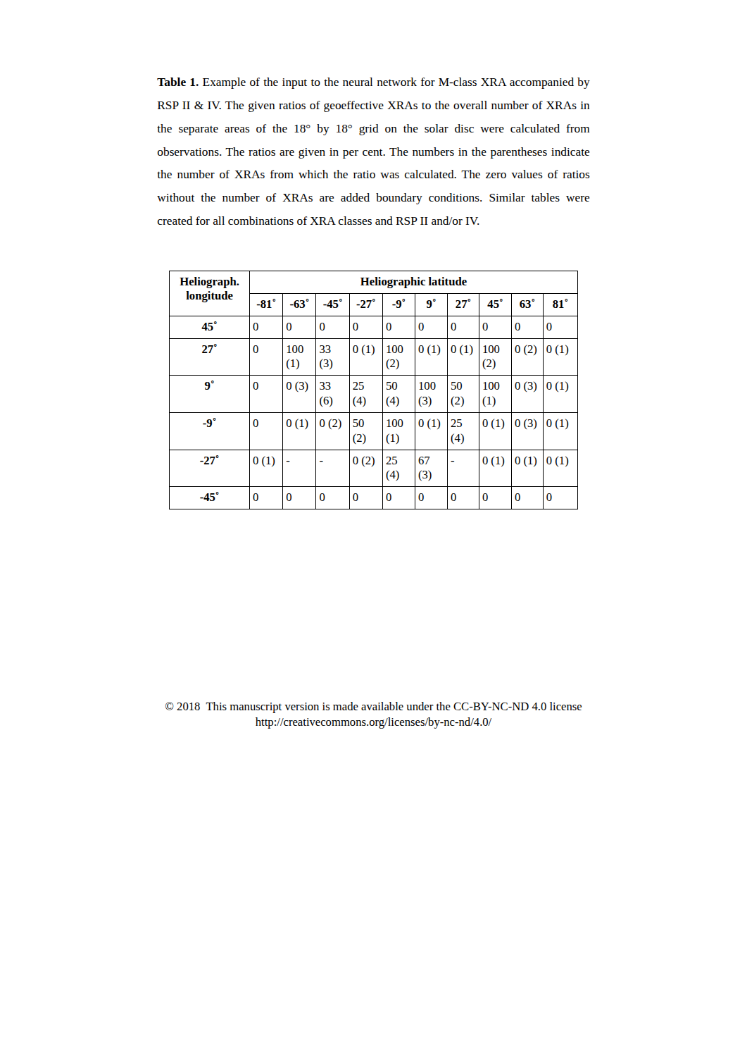Table 1. Example of the input to the neural network for M-class XRA accompanied by RSP II & IV. The given ratios of geoeffective XRAs to the overall number of XRAs in the separate areas of the 18° by 18° grid on the solar disc were calculated from observations. The ratios are given in per cent. The numbers in the parentheses indicate the number of XRAs from which the ratio was calculated. The zero values of ratios without the number of XRAs are added boundary conditions. Similar tables were created for all combinations of XRA classes and RSP II and/or IV.
| Heliograph. longitude | Heliographic latitude |
| --- | --- |
| -81˚ | -63˚ | -45˚ | -27˚ | -9˚ | 9˚ | 27˚ | 45˚ | 63˚ | 81˚ |
| 45˚ | 0 | 0 | 0 | 0 | 0 | 0 | 0 | 0 | 0 | 0 |
| 27˚ | 0 | 100 (1) | 33 (3) | 0 (1) | 100 (2) | 0 (1) | 0 (1) | 100 (2) | 0 (2) | 0 (1) |
| 9˚ | 0 | 0 (3) | 33 (6) | 25 (4) | 50 (4) | 100 (3) | 50 (2) | 100 (1) | 0 (3) | 0 (1) |
| -9˚ | 0 | 0 (1) | 0 (2) | 50 (2) | 100 (1) | 0 (1) | 25 (4) | 0 (1) | 0 (3) | 0 (1) |
| -27˚ | 0 (1) | - | - | 0 (2) | 25 (4) | 67 (3) | - | 0 (1) | 0 (1) | 0 (1) |
| -45˚ | 0 | 0 | 0 | 0 | 0 | 0 | 0 | 0 | 0 | 0 |
© 2018 This manuscript version is made available under the CC-BY-NC-ND 4.0 license
http://creativecommons.org/licenses/by-nc-nd/4.0/